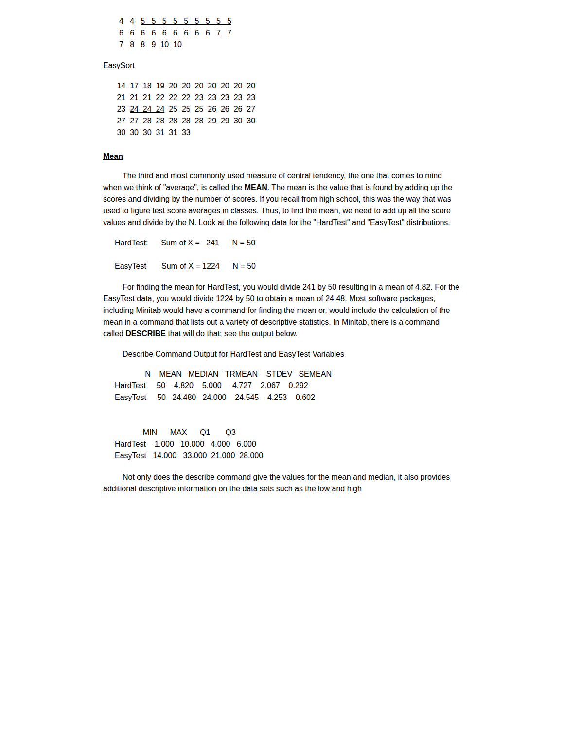4   4   5   5   5   5   5   5   5   5   5
  6   6   6   6   6   6   6   6   6   7   7
  7   8   8   9  10  10
EasySort
 14  17  18  19  20  20  20  20  20  20  20
 21  21  21  22  22  22  23  23  23  23  23
 23  24  24  24  25  25  25  26  26  26  27
 27  27  28  28  28  28  28  29  29  30  30
 30  30  30  31  31  33
Mean
The third and most commonly used measure of central tendency, the one that comes to mind when we think of "average", is called the MEAN. The mean is the value that is found by adding up the scores and dividing by the number of scores. If you recall from high school, this was the way that was used to figure test score averages in classes. Thus, to find the mean, we need to add up all the score values and divide by the N. Look at the following data for the "HardTest" and "EasyTest" distributions.
HardTest:      Sum of X =   241      N = 50

EasyTest       Sum of X = 1224      N = 50
For finding the mean for HardTest, you would divide 241 by 50 resulting in a mean of 4.82. For the EasyTest data, you would divide 1224 by 50 to obtain a mean of 24.48. Most software packages, including Minitab would have a command for finding the mean or, would include the calculation of the mean in a command that lists out a variety of descriptive statistics. In Minitab, there is a command called DESCRIBE that will do that; see the output below.
Describe Command Output for HardTest and EasyTest Variables
              N    MEAN   MEDIAN   TRMEAN    STDEV   SEMEAN
HardTest     50    4.820    5.000     4.727    2.067    0.292
EasyTest     50   24.480   24.000    24.545    4.253    0.602


             MIN      MAX      Q1       Q3
HardTest    1.000   10.000   4.000   6.000
EasyTest   14.000   33.000  21.000  28.000
Not only does the describe command give the values for the mean and median, it also provides additional descriptive information on the data sets such as the low and high